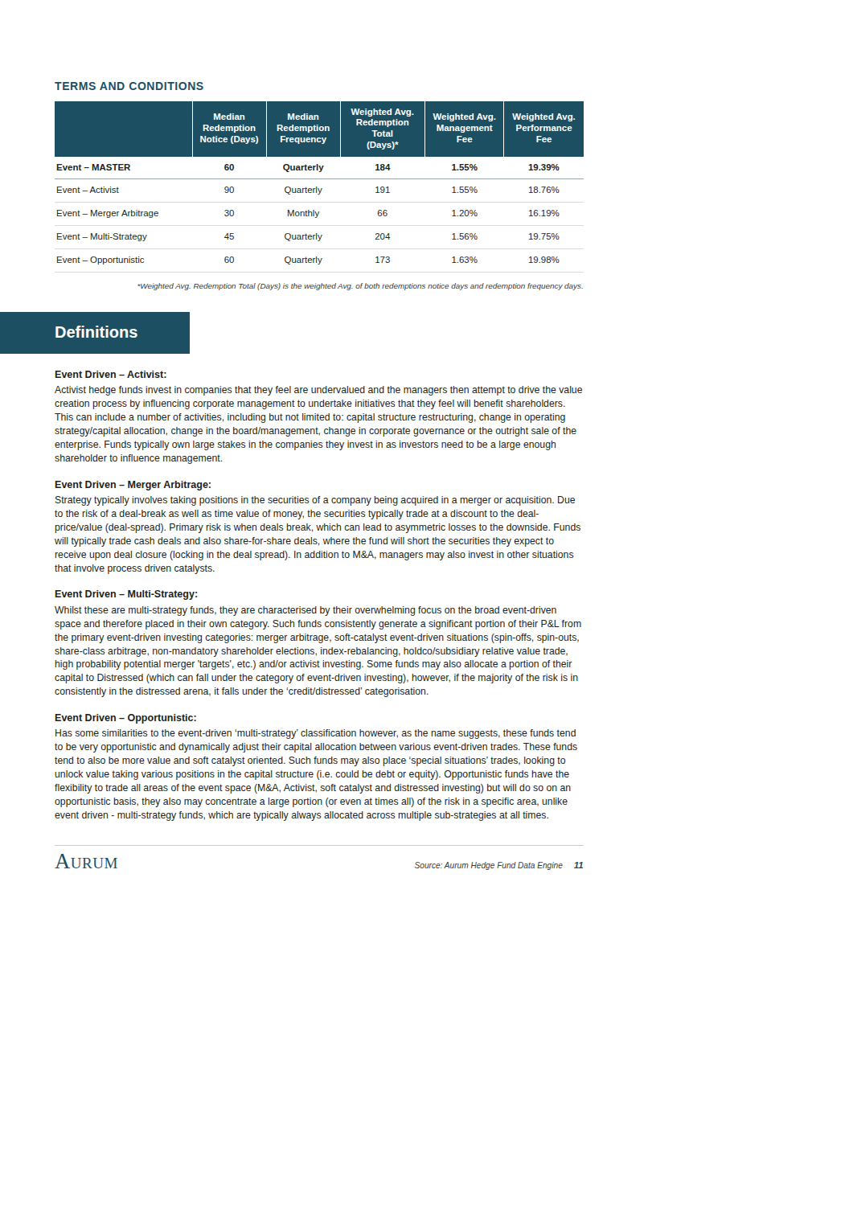Terms and Conditions
| | Median Redemption Notice (Days) | Median Redemption Frequency | Weighted Avg. Redemption Total (Days)* | Weighted Avg. Management Fee | Weighted Avg. Performance Fee |
| --- | --- | --- | --- | --- | --- |
| Event – MASTER | 60 | Quarterly | 184 | 1.55% | 19.39% |
| Event – Activist | 90 | Quarterly | 191 | 1.55% | 18.76% |
| Event – Merger Arbitrage | 30 | Monthly | 66 | 1.20% | 16.19% |
| Event – Multi-Strategy | 45 | Quarterly | 204 | 1.56% | 19.75% |
| Event – Opportunistic | 60 | Quarterly | 173 | 1.63% | 19.98% |
*Weighted Avg. Redemption Total (Days) is the weighted Avg. of both redemptions notice days and redemption frequency days.
Definitions
Event Driven – Activist:
Activist hedge funds invest in companies that they feel are undervalued and the managers then attempt to drive the value creation process by influencing corporate management to undertake initiatives that they feel will benefit shareholders. This can include a number of activities, including but not limited to: capital structure restructuring, change in operating strategy/capital allocation, change in the board/management, change in corporate governance or the outright sale of the enterprise. Funds typically own large stakes in the companies they invest in as investors need to be a large enough shareholder to influence management.
Event Driven – Merger Arbitrage:
Strategy typically involves taking positions in the securities of a company being acquired in a merger or acquisition. Due to the risk of a deal-break as well as time value of money, the securities typically trade at a discount to the deal-price/value (deal-spread). Primary risk is when deals break, which can lead to asymmetric losses to the downside. Funds will typically trade cash deals and also share-for-share deals, where the fund will short the securities they expect to receive upon deal closure (locking in the deal spread). In addition to M&A, managers may also invest in other situations that involve process driven catalysts.
Event Driven – Multi-Strategy:
Whilst these are multi-strategy funds, they are characterised by their overwhelming focus on the broad event-driven space and therefore placed in their own category. Such funds consistently generate a significant portion of their P&L from the primary event-driven investing categories: merger arbitrage, soft-catalyst event-driven situations (spin-offs, spin-outs, share-class arbitrage, non-mandatory shareholder elections, index-rebalancing, holdco/subsidiary relative value trade, high probability potential merger 'targets', etc.) and/or activist investing. Some funds may also allocate a portion of their capital to Distressed (which can fall under the category of event-driven investing), however, if the majority of the risk is in consistently in the distressed arena, it falls under the ‘credit/distressed’ categorisation.
Event Driven – Opportunistic:
Has some similarities to the event-driven ‘multi-strategy’ classification however, as the name suggests, these funds tend to be very opportunistic and dynamically adjust their capital allocation between various event-driven trades. These funds tend to also be more value and soft catalyst oriented. Such funds may also place ‘special situations’ trades, looking to unlock value taking various positions in the capital structure (i.e. could be debt or equity). Opportunistic funds have the flexibility to trade all areas of the event space (M&A, Activist, soft catalyst and distressed investing) but will do so on an opportunistic basis, they also may concentrate a large portion (or even at times all) of the risk in a specific area, unlike event driven - multi-strategy funds, which are typically always allocated across multiple sub-strategies at all times.
Aurum
Source: Aurum Hedge Fund Data Engine 11